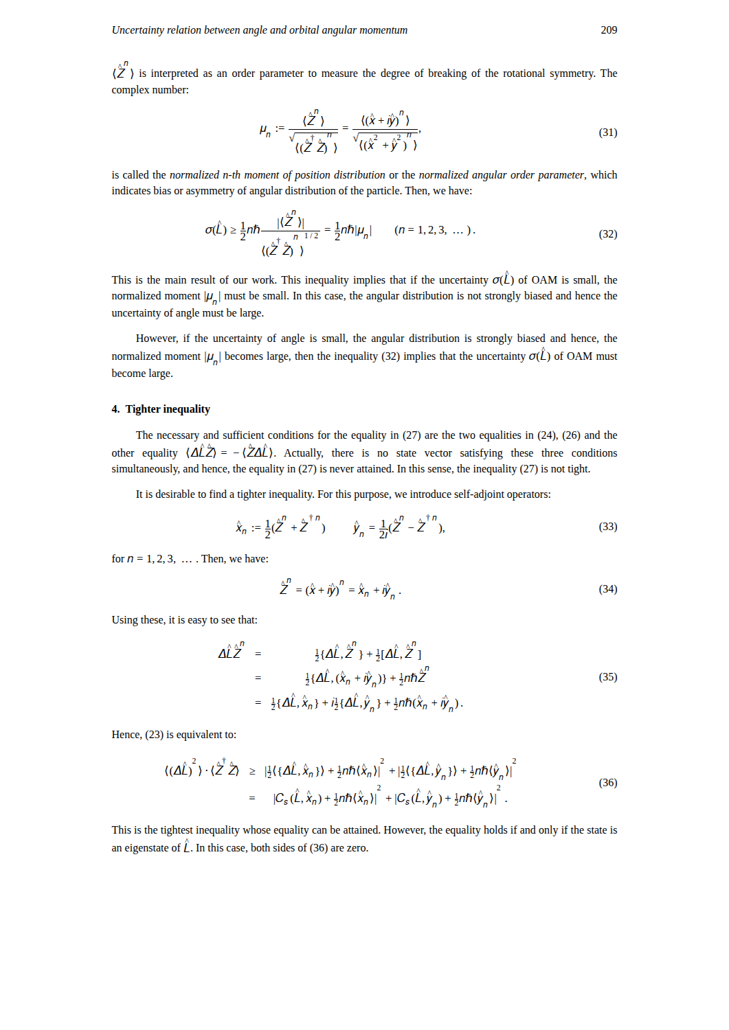Uncertainty relation between angle and orbital angular momentum 209
⟨Z^n⟩ is interpreted as an order parameter to measure the degree of breaking of the rotational symmetry. The complex number:
μn := ⟨Z^n⟩ ⟨(Z^†Z^)n⟩ = ⟨(x^+iy^)n⟩ ⟨(x^2+y^2)n⟩ ,
(31)
is called the normalized n-th moment of position distribution or the normalized angular order parameter, which indicates bias or asymmetry of angular distribution of the particle. Then, we have:
σ(L^) ≥ 12nℏ |⟨Z^n⟩| ⟨(Z^†Z^)n⟩1/2 = 12nℏ |μn| (n=1,2,3,…).
(32)
This is the main result of our work. This inequality implies that if the uncertainty σ(L^) of OAM is small, the normalized moment |μn| must be small. In this case, the angular distribution is not strongly biased and hence the uncertainty of angle must be large.
However, if the uncertainty of angle is small, the angular distribution is strongly biased and hence, the normalized moment |μn| becomes large, then the inequality (32) implies that the uncertainty σ(L^) of OAM must become large.
4. Tighter inequality
The necessary and sufficient conditions for the equality in (27) are the two equalities in (24), (26) and the other equality ⟨ΔL^Z^⟩=−⟨Z^ΔL^⟩. Actually, there is no state vector satisfying these three conditions simultaneously, and hence, the equality in (27) is never attained. In this sense, the inequality (27) is not tight.
It is desirable to find a tighter inequality. For this purpose, we introduce self-adjoint operators:
x^n := 12 (Z^n+Z^†n) y^n = 12i (Z^n−Z^†n) ,
(33)
for n=1,2,3,…. Then, we have:
Z^n = (x^+iy^)n = x^n + iy^n .
(34)
Using these, it is easy to see that:
ΔL^Z^n = 12 {ΔL^,Z^n} + 12 [ΔL^,Z^n] = 12 {ΔL^,(x^n+iy^n)} + 12nℏZ^n = 12 {ΔL^,x^n} + i 12 {ΔL^,y^n} + 12nℏ (x^n+iy^n) .
(35)
Hence, (23) is equivalent to:
⟨(ΔL^)2⟩ ⋅ ⟨Z^†Z^⟩ ≥ | 12 ⟨{ΔL^,x^n}⟩ + 12nℏ⟨x^n⟩ |2 + | 12 ⟨{ΔL^,y^n}⟩ + 12nℏ⟨y^n⟩ |2 = | Cs(L^,x^n) + 12nℏ⟨x^n⟩ |2 + | Cs(L^,y^n) + 12nℏ⟨y^n⟩ |2 .
(36)
This is the tightest inequality whose equality can be attained. However, the equality holds if and only if the state is an eigenstate of L^. In this case, both sides of (36) are zero.